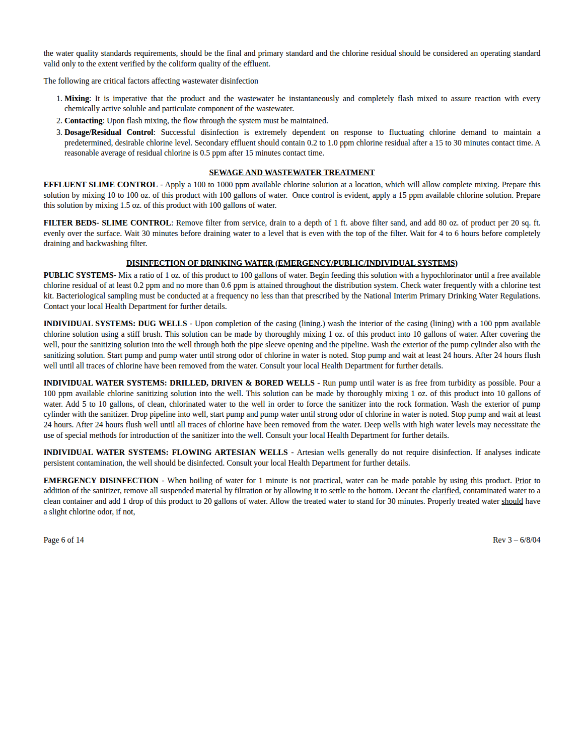the water quality standards requirements, should be the final and primary standard and the chlorine residual should be considered an operating standard valid only to the extent verified by the coliform quality of the effluent.
The following are critical factors affecting wastewater disinfection
Mixing: It is imperative that the product and the wastewater be instantaneously and completely flash mixed to assure reaction with every chemically active soluble and particulate component of the wastewater.
Contacting: Upon flash mixing, the flow through the system must be maintained.
Dosage/Residual Control: Successful disinfection is extremely dependent on response to fluctuating chlorine demand to maintain a predetermined, desirable chlorine level. Secondary effluent should contain 0.2 to 1.0 ppm chlorine residual after a 15 to 30 minutes contact time. A reasonable average of residual chlorine is 0.5 ppm after 15 minutes contact time.
SEWAGE AND WASTEWATER TREATMENT
EFFLUENT SLIME CONTROL - Apply a 100 to 1000 ppm available chlorine solution at a location, which will allow complete mixing. Prepare this solution by mixing 10 to 100 oz. of this product with 100 gallons of water. Once control is evident, apply a 15 ppm available chlorine solution. Prepare this solution by mixing 1.5 oz. of this product with 100 gallons of water.
FILTER BEDS- SLIME CONTROL: Remove filter from service, drain to a depth of 1 ft. above filter sand, and add 80 oz. of product per 20 sq. ft. evenly over the surface. Wait 30 minutes before draining water to a level that is even with the top of the filter. Wait for 4 to 6 hours before completely draining and backwashing filter.
DISINFECTION OF DRINKING WATER (EMERGENCY/PUBLIC/INDIVIDUAL SYSTEMS)
PUBLIC SYSTEMS- Mix a ratio of 1 oz. of this product to 100 gallons of water. Begin feeding this solution with a hypochlorinator until a free available chlorine residual of at least 0.2 ppm and no more than 0.6 ppm is attained throughout the distribution system. Check water frequently with a chlorine test kit. Bacteriological sampling must be conducted at a frequency no less than that prescribed by the National Interim Primary Drinking Water Regulations. Contact your local Health Department for further details.
INDIVIDUAL SYSTEMS: DUG WELLS - Upon completion of the casing (lining.) wash the interior of the casing (lining) with a 100 ppm available chlorine solution using a stiff brush. This solution can be made by thoroughly mixing 1 oz. of this product into 10 gallons of water. After covering the well, pour the sanitizing solution into the well through both the pipe sleeve opening and the pipeline. Wash the exterior of the pump cylinder also with the sanitizing solution. Start pump and pump water until strong odor of chlorine in water is noted. Stop pump and wait at least 24 hours. After 24 hours flush well until all traces of chlorine have been removed from the water. Consult your local Health Department for further details.
INDIVIDUAL WATER SYSTEMS: DRILLED, DRIVEN & BORED WELLS - Run pump until water is as free from turbidity as possible. Pour a 100 ppm available chlorine sanitizing solution into the well. This solution can be made by thoroughly mixing 1 oz. of this product into 10 gallons of water. Add 5 to 10 gallons, of clean, chlorinated water to the well in order to force the sanitizer into the rock formation. Wash the exterior of pump cylinder with the sanitizer. Drop pipeline into well, start pump and pump water until strong odor of chlorine in water is noted. Stop pump and wait at least 24 hours. After 24 hours flush well until all traces of chlorine have been removed from the water. Deep wells with high water levels may necessitate the use of special methods for introduction of the sanitizer into the well. Consult your local Health Department for further details.
INDIVIDUAL WATER SYSTEMS: FLOWING ARTESIAN WELLS - Artesian wells generally do not require disinfection. If analyses indicate persistent contamination, the well should be disinfected. Consult your local Health Department for further details.
EMERGENCY DISINFECTION - When boiling of water for 1 minute is not practical, water can be made potable by using this product. Prior to addition of the sanitizer, remove all suspended material by filtration or by allowing it to settle to the bottom. Decant the clarified, contaminated water to a clean container and add 1 drop of this product to 20 gallons of water. Allow the treated water to stand for 30 minutes. Properly treated water should have a slight chlorine odor, if not,
Page 6 of 14 Rev 3 – 6/8/04